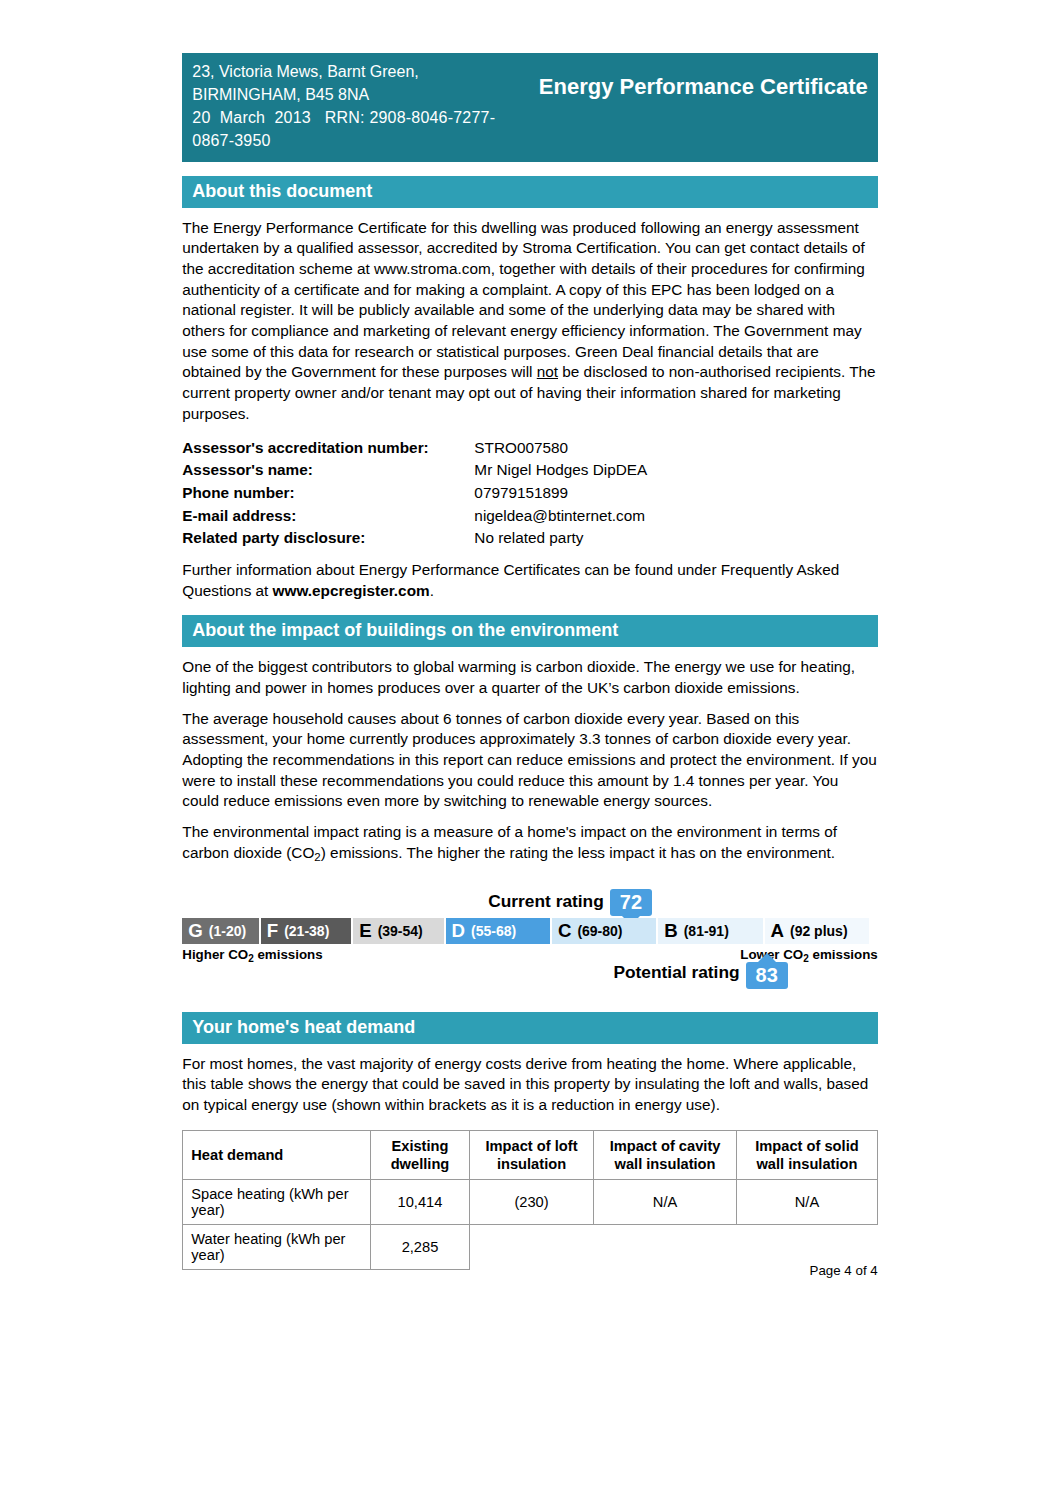23, Victoria Mews, Barnt Green, BIRMINGHAM, B45 8NA
20 March 2013 RRN: 2908-8046-7277-0867-3950
Energy Performance Certificate
About this document
The Energy Performance Certificate for this dwelling was produced following an energy assessment undertaken by a qualified assessor, accredited by Stroma Certification. You can get contact details of the accreditation scheme at www.stroma.com, together with details of their procedures for confirming authenticity of a certificate and for making a complaint. A copy of this EPC has been lodged on a national register. It will be publicly available and some of the underlying data may be shared with others for compliance and marketing of relevant energy efficiency information. The Government may use some of this data for research or statistical purposes. Green Deal financial details that are obtained by the Government for these purposes will not be disclosed to non-authorised recipients. The current property owner and/or tenant may opt out of having their information shared for marketing purposes.
| Assessor's accreditation number: | STRO007580 |
| Assessor's name: | Mr Nigel Hodges DipDEA |
| Phone number: | 07979151899 |
| E-mail address: | nigeldea@btinternet.com |
| Related party disclosure: | No related party |
Further information about Energy Performance Certificates can be found under Frequently Asked Questions at www.epcregister.com.
About the impact of buildings on the environment
One of the biggest contributors to global warming is carbon dioxide. The energy we use for heating, lighting and power in homes produces over a quarter of the UK’s carbon dioxide emissions.
The average household causes about 6 tonnes of carbon dioxide every year. Based on this assessment, your home currently produces approximately 3.3 tonnes of carbon dioxide every year. Adopting the recommendations in this report can reduce emissions and protect the environment. If you were to install these recommendations you could reduce this amount by 1.4 tonnes per year. You could reduce emissions even more by switching to renewable energy sources.
The environmental impact rating is a measure of a home's impact on the environment in terms of carbon dioxide (CO2) emissions. The higher the rating the less impact it has on the environment.
Current rating 72
G(1-20)
F(21-38)
E(39-54)
D(55-68)
C(69-80)
B(81-91)
A(92 plus)
Higher CO2 emissions Lower CO2 emissions
Potential rating 83
Your home's heat demand
For most homes, the vast majority of energy costs derive from heating the home. Where applicable, this table shows the energy that could be saved in this property by insulating the loft and walls, based on typical energy use (shown within brackets as it is a reduction in energy use).
| Heat demand | Existing dwelling | Impact of loft insulation | Impact of cavity wall insulation | Impact of solid wall insulation |
| --- | --- | --- | --- | --- |
| Space heating (kWh per year) | 10,414 | (230) | N/A | N/A |
| Water heating (kWh per year) | 2,285 | | | |
Page 4 of 4